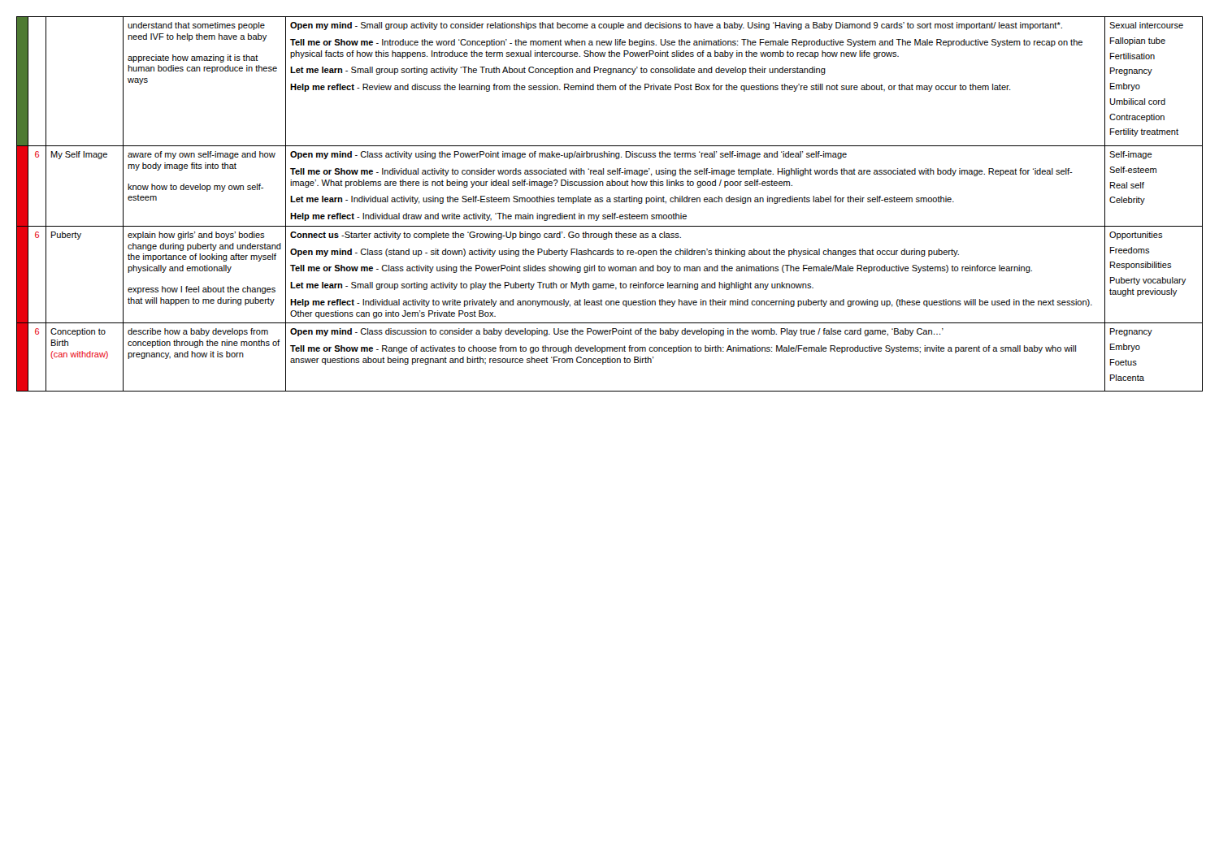| | | | understand that sometimes people need IVF to help them have a baby appreciate how amazing it is that human bodies can reproduce in these ways | Open my mind - Small group activity to consider relationships that become a couple and decisions to have a baby. Using ‘Having a Baby Diamond 9 cards’ to sort most important/ least important*. Tell me or Show me - Introduce the word ‘Conception’ - the moment when a new life begins. Use the animations: The Female Reproductive System and The Male Reproductive System to recap on the physical facts of how this happens. Introduce the term sexual intercourse. Show the PowerPoint slides of a baby in the womb to recap how new life grows. Let me learn - Small group sorting activity ‘The Truth About Conception and Pregnancy’ to consolidate and develop their understanding Help me reflect - Review and discuss the learning from the session. Remind them of the Private Post Box for the questions they’re still not sure about, or that may occur to them later. | Sexual intercourse Fallopian tube Fertilisation Pregnancy Embryo Umbilical cord Contraception Fertility treatment |
| | 6 | My Self Image | aware of my own self-image and how my body image fits into that know how to develop my own self-esteem | Open my mind - Class activity using the PowerPoint image of make-up/airbrushing. Discuss the terms ‘real’ self-image and ‘ideal’ self-image Tell me or Show me - Individual activity to consider words associated with ‘real self-image’, using the self-image template. Highlight words that are associated with body image. Repeat for ‘ideal self-image’. What problems are there is not being your ideal self-image? Discussion about how this links to good / poor self-esteem. Let me learn - Individual activity, using the Self-Esteem Smoothies template as a starting point, children each design an ingredients label for their self-esteem smoothie. Help me reflect - Individual draw and write activity, ‘The main ingredient in my self-esteem smoothie | Self-image Self-esteem Real self Celebrity |
| | 6 | Puberty | explain how girls’ and boys’ bodies change during puberty and understand the importance of looking after myself physically and emotionally express how I feel about the changes that will happen to me during puberty | Connect us -Starter activity to complete the ‘Growing-Up bingo card’. Go through these as a class. Open my mind - Class (stand up - sit down) activity using the Puberty Flashcards to re-open the children’s thinking about the physical changes that occur during puberty. Tell me or Show me - Class activity using the PowerPoint slides showing girl to woman and boy to man and the animations (The Female/Male Reproductive Systems) to reinforce learning. Let me learn - Small group sorting activity to play the Puberty Truth or Myth game, to reinforce learning and highlight any unknowns. Help me reflect - Individual activity to write privately and anonymously, at least one question they have in their mind concerning puberty and growing up, (these questions will be used in the next session). Other questions can go into Jem’s Private Post Box. | Opportunities Freedoms Responsibilities Puberty vocabulary taught previously |
| | 6 | Conception to Birth (can withdraw) | describe how a baby develops from conception through the nine months of pregnancy, and how it is born | Open my mind - Class discussion to consider a baby developing. Use the PowerPoint of the baby developing in the womb. Play true / false card game, ‘Baby Can…’ Tell me or Show me - Range of activates to choose from to go through development from conception to birth: Animations: Male/Female Reproductive Systems; invite a parent of a small baby who will answer questions about being pregnant and birth; resource sheet ‘From Conception to Birth’ | Pregnancy Embryo Foetus Placenta |